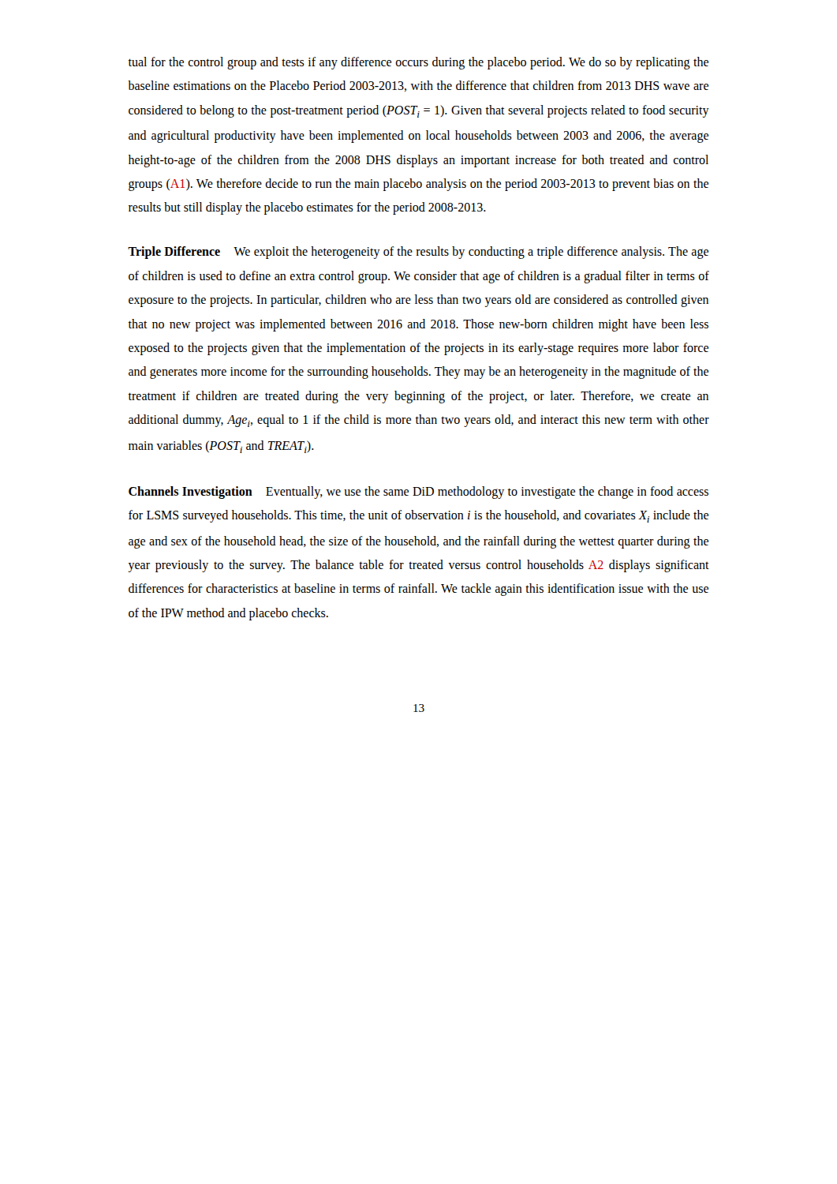tual for the control group and tests if any difference occurs during the placebo period. We do so by replicating the baseline estimations on the Placebo Period 2003-2013, with the difference that children from 2013 DHS wave are considered to belong to the post-treatment period (POSTi = 1). Given that several projects related to food security and agricultural productivity have been implemented on local households between 2003 and 2006, the average height-to-age of the children from the 2008 DHS displays an important increase for both treated and control groups (A1). We therefore decide to run the main placebo analysis on the period 2003-2013 to prevent bias on the results but still display the placebo estimates for the period 2008-2013.
Triple Difference We exploit the heterogeneity of the results by conducting a triple difference analysis. The age of children is used to define an extra control group. We consider that age of children is a gradual filter in terms of exposure to the projects. In particular, children who are less than two years old are considered as controlled given that no new project was implemented between 2016 and 2018. Those new-born children might have been less exposed to the projects given that the implementation of the projects in its early-stage requires more labor force and generates more income for the surrounding households. They may be an heterogeneity in the magnitude of the treatment if children are treated during the very beginning of the project, or later. Therefore, we create an additional dummy, Agei, equal to 1 if the child is more than two years old, and interact this new term with other main variables (POSTi and TREATi).
Channels Investigation Eventually, we use the same DiD methodology to investigate the change in food access for LSMS surveyed households. This time, the unit of observation i is the household, and covariates Xi include the age and sex of the household head, the size of the household, and the rainfall during the wettest quarter during the year previously to the survey. The balance table for treated versus control households A2 displays significant differences for characteristics at baseline in terms of rainfall. We tackle again this identification issue with the use of the IPW method and placebo checks.
13